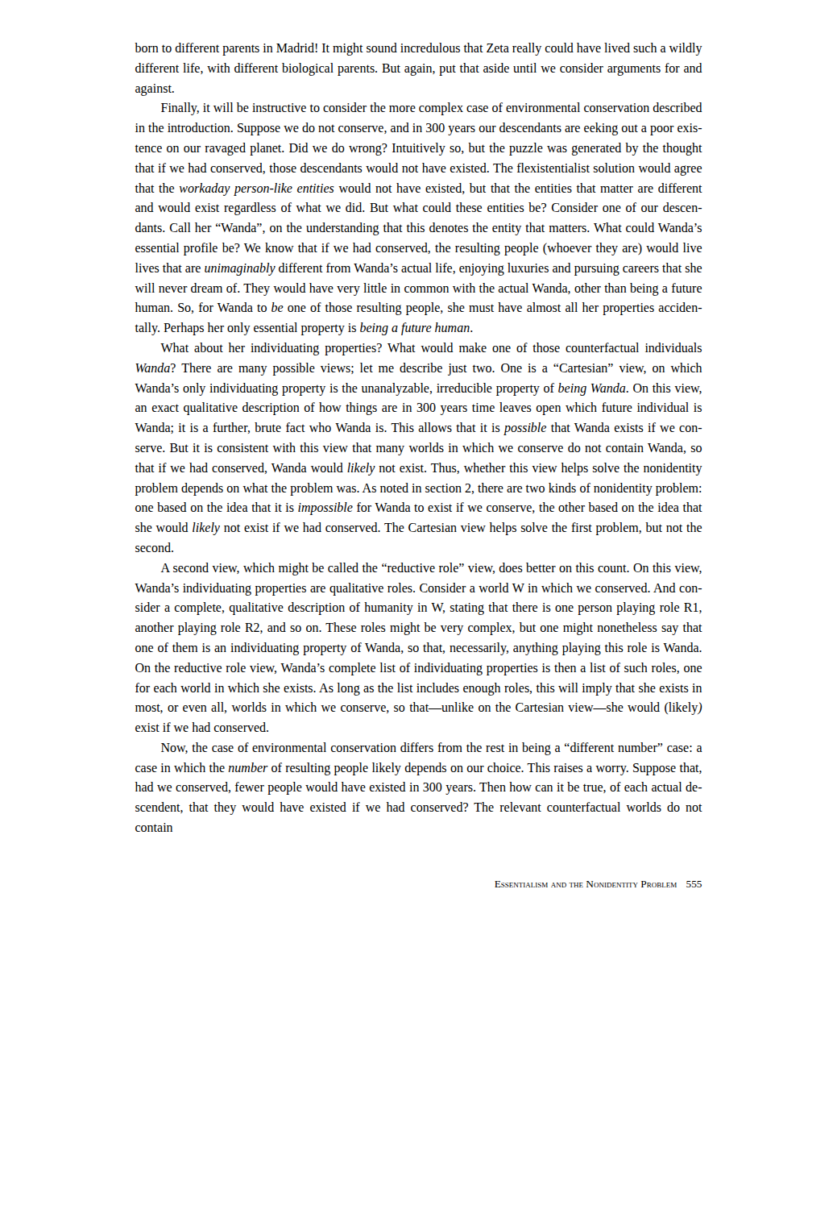born to different parents in Madrid! It might sound incredulous that Zeta really could have lived such a wildly different life, with different biological parents. But again, put that aside until we consider arguments for and against.
Finally, it will be instructive to consider the more complex case of environmental conservation described in the introduction. Suppose we do not conserve, and in 300 years our descendants are eeking out a poor existence on our ravaged planet. Did we do wrong? Intuitively so, but the puzzle was generated by the thought that if we had conserved, those descendants would not have existed. The flexistentialist solution would agree that the workaday person-like entities would not have existed, but that the entities that matter are different and would exist regardless of what we did. But what could these entities be? Consider one of our descendants. Call her “Wanda”, on the understanding that this denotes the entity that matters. What could Wanda’s essential profile be? We know that if we had conserved, the resulting people (whoever they are) would live lives that are unimaginably different from Wanda’s actual life, enjoying luxuries and pursuing careers that she will never dream of. They would have very little in common with the actual Wanda, other than being a future human. So, for Wanda to be one of those resulting people, she must have almost all her properties accidentally. Perhaps her only essential property is being a future human.
What about her individuating properties? What would make one of those counterfactual individuals Wanda? There are many possible views; let me describe just two. One is a “Cartesian” view, on which Wanda’s only individuating property is the unanalyzable, irreducible property of being Wanda. On this view, an exact qualitative description of how things are in 300 years time leaves open which future individual is Wanda; it is a further, brute fact who Wanda is. This allows that it is possible that Wanda exists if we conserve. But it is consistent with this view that many worlds in which we conserve do not contain Wanda, so that if we had conserved, Wanda would likely not exist. Thus, whether this view helps solve the nonidentity problem depends on what the problem was. As noted in section 2, there are two kinds of nonidentity problem: one based on the idea that it is impossible for Wanda to exist if we conserve, the other based on the idea that she would likely not exist if we had conserved. The Cartesian view helps solve the first problem, but not the second.
A second view, which might be called the “reductive role” view, does better on this count. On this view, Wanda’s individuating properties are qualitative roles. Consider a world W in which we conserved. And consider a complete, qualitative description of humanity in W, stating that there is one person playing role R1, another playing role R2, and so on. These roles might be very complex, but one might nonetheless say that one of them is an individuating property of Wanda, so that, necessarily, anything playing this role is Wanda. On the reductive role view, Wanda’s complete list of individuating properties is then a list of such roles, one for each world in which she exists. As long as the list includes enough roles, this will imply that she exists in most, or even all, worlds in which we conserve, so that—unlike on the Cartesian view—she would (likely) exist if we had conserved.
Now, the case of environmental conservation differs from the rest in being a “different number” case: a case in which the number of resulting people likely depends on our choice. This raises a worry. Suppose that, had we conserved, fewer people would have existed in 300 years. Then how can it be true, of each actual descendent, that they would have existed if we had conserved? The relevant counterfactual worlds do not contain
Essentialism and the Nonidentity Problem 555